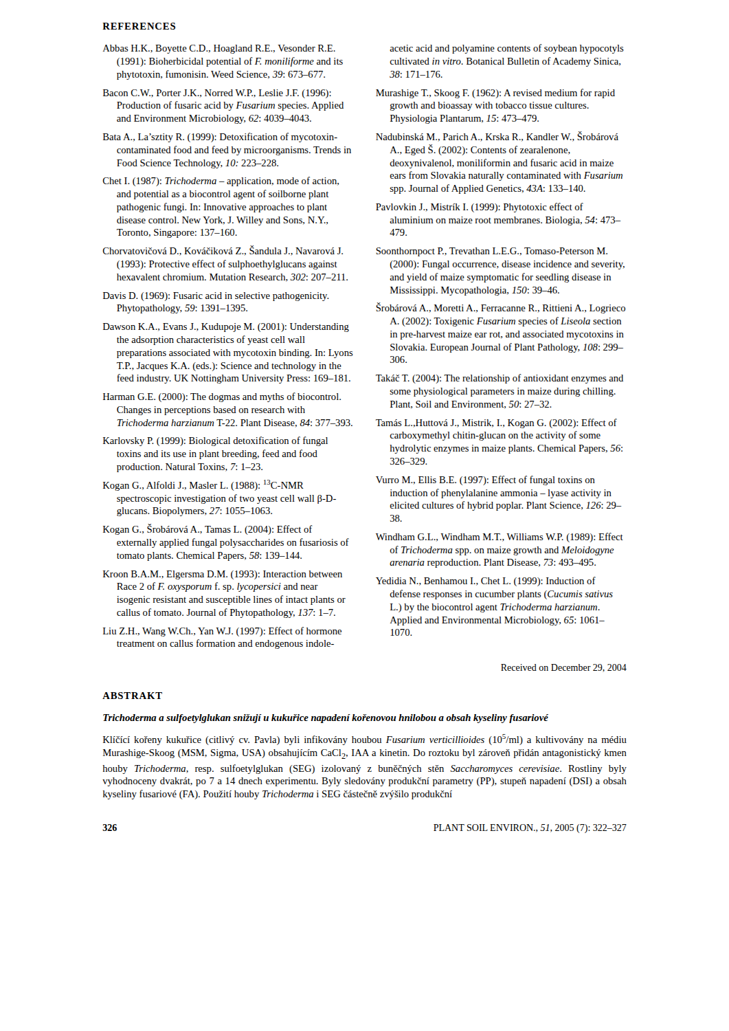REFERENCES
Abbas H.K., Boyette C.D., Hoagland R.E., Vesonder R.E. (1991): Bioherbicidal potential of F. moniliforme and its phytotoxin, fumonisin. Weed Science, 39: 673–677.
Bacon C.W., Porter J.K., Norred W.P., Leslie J.F. (1996): Production of fusaric acid by Fusarium species. Applied and Environment Microbiology, 62: 4039–4043.
Bata A., La’sztity R. (1999): Detoxification of mycotoxin-contaminated food and feed by microorganisms. Trends in Food Science Technology, 10: 223–228.
Chet I. (1987): Trichoderma – application, mode of action, and potential as a biocontrol agent of soilborne plant pathogenic fungi. In: Innovative approaches to plant disease control. New York, J. Willey and Sons, N.Y., Toronto, Singapore: 137–160.
Chorvatovičová D., Kováčiková Z., Šandula J., Navarová J. (1993): Protective effect of sulphoethylglucans against hexavalent chromium. Mutation Research, 302: 207–211.
Davis D. (1969): Fusaric acid in selective pathogenicity. Phytopathology, 59: 1391–1395.
Dawson K.A., Evans J., Kudupoje M. (2001): Understanding the adsorption characteristics of yeast cell wall preparations associated with mycotoxin binding. In: Lyons T.P., Jacques K.A. (eds.): Science and technology in the feed industry. UK Nottingham University Press: 169–181.
Harman G.E. (2000): The dogmas and myths of biocontrol. Changes in perceptions based on research with Trichoderma harzianum T-22. Plant Disease, 84: 377–393.
Karlovsky P. (1999): Biological detoxification of fungal toxins and its use in plant breeding, feed and food production. Natural Toxins, 7: 1–23.
Kogan G., Alfoldi J., Masler L. (1988): 13C-NMR spectroscopic investigation of two yeast cell wall β-D-glucans. Biopolymers, 27: 1055–1063.
Kogan G., Šrobárová A., Tamas L. (2004): Effect of externally applied fungal polysaccharides on fusariosis of tomato plants. Chemical Papers, 58: 139–144.
Kroon B.A.M., Elgersma D.M. (1993): Interaction between Race 2 of F. oxysporum f. sp. lycopersici and near isogenic resistant and susceptible lines of intact plants or callus of tomato. Journal of Phytopathology, 137: 1–7.
Liu Z.H., Wang W.Ch., Yan W.J. (1997): Effect of hormone treatment on callus formation and endogenous indole-acetic acid and polyamine contents of soybean hypocotyls cultivated in vitro. Botanical Bulletin of Academy Sinica, 38: 171–176.
Murashige T., Skoog F. (1962): A revised medium for rapid growth and bioassay with tobacco tissue cultures. Physiologia Plantarum, 15: 473–479.
Nadubinská M., Parich A., Krska R., Kandler W., Šrobárová A., Eged Š. (2002): Contents of zearalenone, deoxynivalenol, moniliformin and fusaric acid in maize ears from Slovakia naturally contaminated with Fusarium spp. Journal of Applied Genetics, 43A: 133–140.
Pavlovkin J., Mistrík I. (1999): Phytotoxic effect of aluminium on maize root membranes. Biologia, 54: 473–479.
Soonthornpoct P., Trevathan L.E.G., Tomaso-Peterson M. (2000): Fungal occurrence, disease incidence and severity, and yield of maize symptomatic for seedling disease in Mississippi. Mycopathologia, 150: 39–46.
Šrobárová A., Moretti A., Ferracanne R., Rittieni A., Logrieco A. (2002): Toxigenic Fusarium species of Liseola section in pre-harvest maize ear rot, and associated mycotoxins in Slovakia. European Journal of Plant Pathology, 108: 299–306.
Takáč T. (2004): The relationship of antioxidant enzymes and some physiological parameters in maize during chilling. Plant, Soil and Environment, 50: 27–32.
Tamás L.,Huttová J., Mistrik, I., Kogan G. (2002): Effect of carboxymethyl chitin-glucan on the activity of some hydrolytic enzymes in maize plants. Chemical Papers, 56: 326–329.
Vurro M., Ellis B.E. (1997): Effect of fungal toxins on induction of phenylalanine ammonia – lyase activity in elicited cultures of hybrid poplar. Plant Science, 126: 29–38.
Windham G.L., Windham M.T., Williams W.P. (1989): Effect of Trichoderma spp. on maize growth and Meloidogyne arenaria reproduction. Plant Disease, 73: 493–495.
Yedidia N., Benhamou I., Chet L. (1999): Induction of defense responses in cucumber plants (Cucumis sativus L.) by the biocontrol agent Trichoderma harzianum. Applied and Environmental Microbiology, 65: 1061–1070.
Received on December 29, 2004
ABSTRAKT
Trichoderma a sulfoetylglukan snižují u kukuřice napadení kořenovou hnilobou a obsah kyseliny fusariové
Klíčící kořeny kukuřice (citlivý cv. Pavla) byli infikovány houbou Fusarium verticillioides (105/ml) a kultivovány na médiu Murashige-Skoog (MSM, Sigma, USA) obsahujícím CaCl2, IAA a kinetin. Do roztoku byl zároveň přidán antagonistický kmen houby Trichoderma, resp. sulfoetylglukan (SEG) izolovaný z buněčných stěn Saccharomyces cerevisiae. Rostliny byly vyhodnoceny dvakrát, po 7 a 14 dnech experimentu. Byly sledovány produkční parametry (PP), stupeň napadení (DSI) a obsah kyseliny fusariové (FA). Použití houby Trichoderma i SEG částečně zvýšilo produkční
326 PLANT SOIL ENVIRON., 51, 2005 (7): 322–327